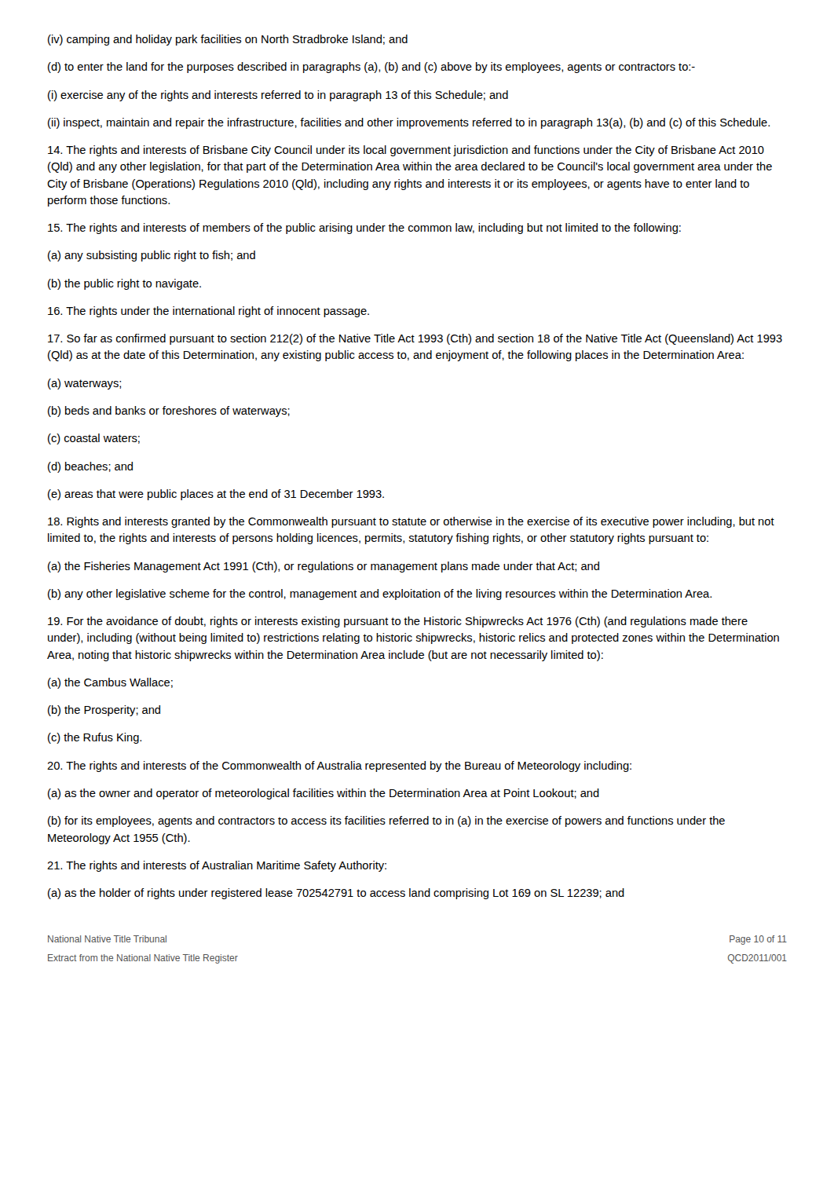(iv) camping and holiday park facilities on North Stradbroke Island; and
(d) to enter the land for the purposes described in paragraphs (a), (b) and (c) above by its employees, agents or contractors to:-
(i) exercise any of the rights and interests referred to in paragraph 13 of this Schedule; and
(ii) inspect, maintain and repair the infrastructure, facilities and other improvements referred to in paragraph 13(a), (b) and (c) of this Schedule.
14. The rights and interests of Brisbane City Council under its local government jurisdiction and functions under the City of Brisbane Act 2010 (Qld) and any other legislation, for that part of the Determination Area within the area declared to be Council's local government area under the City of Brisbane (Operations) Regulations 2010 (Qld), including any rights and interests it or its employees, or agents have to enter land to perform those functions.
15. The rights and interests of members of the public arising under the common law, including but not limited to the following:
(a) any subsisting public right to fish; and
(b) the public right to navigate.
16. The rights under the international right of innocent passage.
17. So far as confirmed pursuant to section 212(2) of the Native Title Act 1993 (Cth) and section 18 of the Native Title Act (Queensland) Act 1993 (Qld) as at the date of this Determination, any existing public access to, and enjoyment of, the following places in the Determination Area:
(a) waterways;
(b) beds and banks or foreshores of waterways;
(c) coastal waters;
(d) beaches; and
(e) areas that were public places at the end of 31 December 1993.
18. Rights and interests granted by the Commonwealth pursuant to statute or otherwise in the exercise of its executive power including, but not limited to, the rights and interests of persons holding licences, permits, statutory fishing rights, or other statutory rights pursuant to:
(a) the Fisheries Management Act 1991 (Cth), or regulations or management plans made under that Act; and
(b) any other legislative scheme for the control, management and exploitation of the living resources within the Determination Area.
19. For the avoidance of doubt, rights or interests existing pursuant to the Historic Shipwrecks Act 1976 (Cth) (and regulations made there under), including (without being limited to) restrictions relating to historic shipwrecks, historic relics and protected zones within the Determination Area, noting that historic shipwrecks within the Determination Area include (but are not necessarily limited to):
(a) the Cambus Wallace;
(b) the Prosperity; and
(c) the Rufus King.
20. The rights and interests of the Commonwealth of Australia represented by the Bureau of Meteorology including:
(a) as the owner and operator of meteorological facilities within the Determination Area at Point Lookout; and
(b) for its employees, agents and contractors to access its facilities referred to in (a) in the exercise of powers and functions under the Meteorology Act 1955 (Cth).
21. The rights and interests of Australian Maritime Safety Authority:
(a) as the holder of rights under registered lease 702542791 to access land comprising Lot 169 on SL 12239; and
National Native Title Tribunal
Page 10 of 11
Extract from the National Native Title Register
QCD2011/001